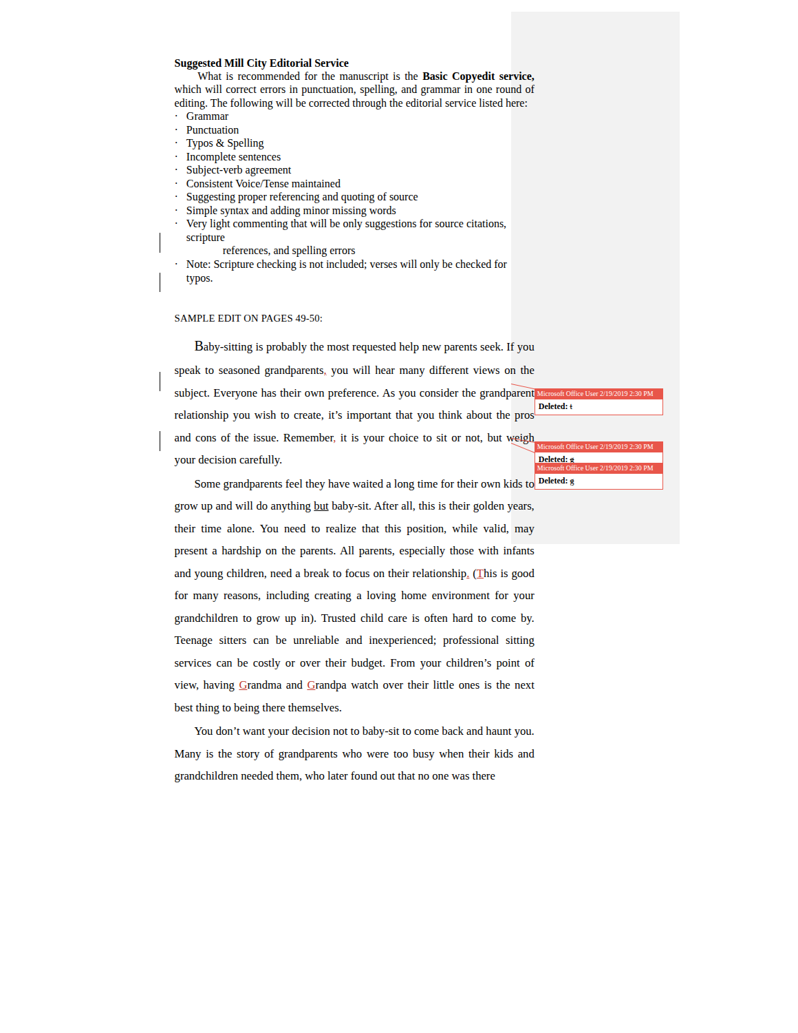Suggested Mill City Editorial Service
What is recommended for the manuscript is the Basic Copyedit service, which will correct errors in punctuation, spelling, and grammar in one round of editing. The following will be corrected through the editorial service listed here:
·Grammar
·Punctuation
·Typos & Spelling
·Incomplete sentences
·Subject-verb agreement
·Consistent Voice/Tense maintained
·Suggesting proper referencing and quoting of source
·Simple syntax and adding minor missing words
·Very light commenting that will be only suggestions for source citations, scripturereferences, and spelling errors
·Note: Scripture checking is not included; verses will only be checked for typos.
SAMPLE EDIT ON PAGES 49-50:
Baby-sitting is probably the most requested help new parents seek. If you speak to seasoned grandparents, you will hear many different views on the subject. Everyone has their own preference. As you consider the grandparent relationship you wish to create, it’s important that you think about the pros and cons of the issue. Remember, it is your choice to sit or not, but weigh your decision carefully.
Some grandparents feel they have waited a long time for their own kids to grow up and will do anything but baby-sit. After all, this is their golden years, their time alone. You need to realize that this position, while valid, may present a hardship on the parents. All parents, especially those with infants and young children, need a break to focus on their relationship. (This is good for many reasons, including creating a loving home environment for your grandchildren to grow up in). Trusted child care is often hard to come by. Teenage sitters can be unreliable and inexperienced; professional sitting services can be costly or over their budget. From your children’s point of view, having Grandma and Grandpa watch over their little ones is the next best thing to being there themselves.
You don’t want your decision not to baby-sit to come back and haunt you. Many is the story of grandparents who were too busy when their kids and grandchildren needed them, who later found out that no one was there
Microsoft Office User 2/19/2019 2:30 PM
Deleted: t
Microsoft Office User 2/19/2019 2:30 PM
Deleted: g
Microsoft Office User 2/19/2019 2:30 PM
Deleted: g